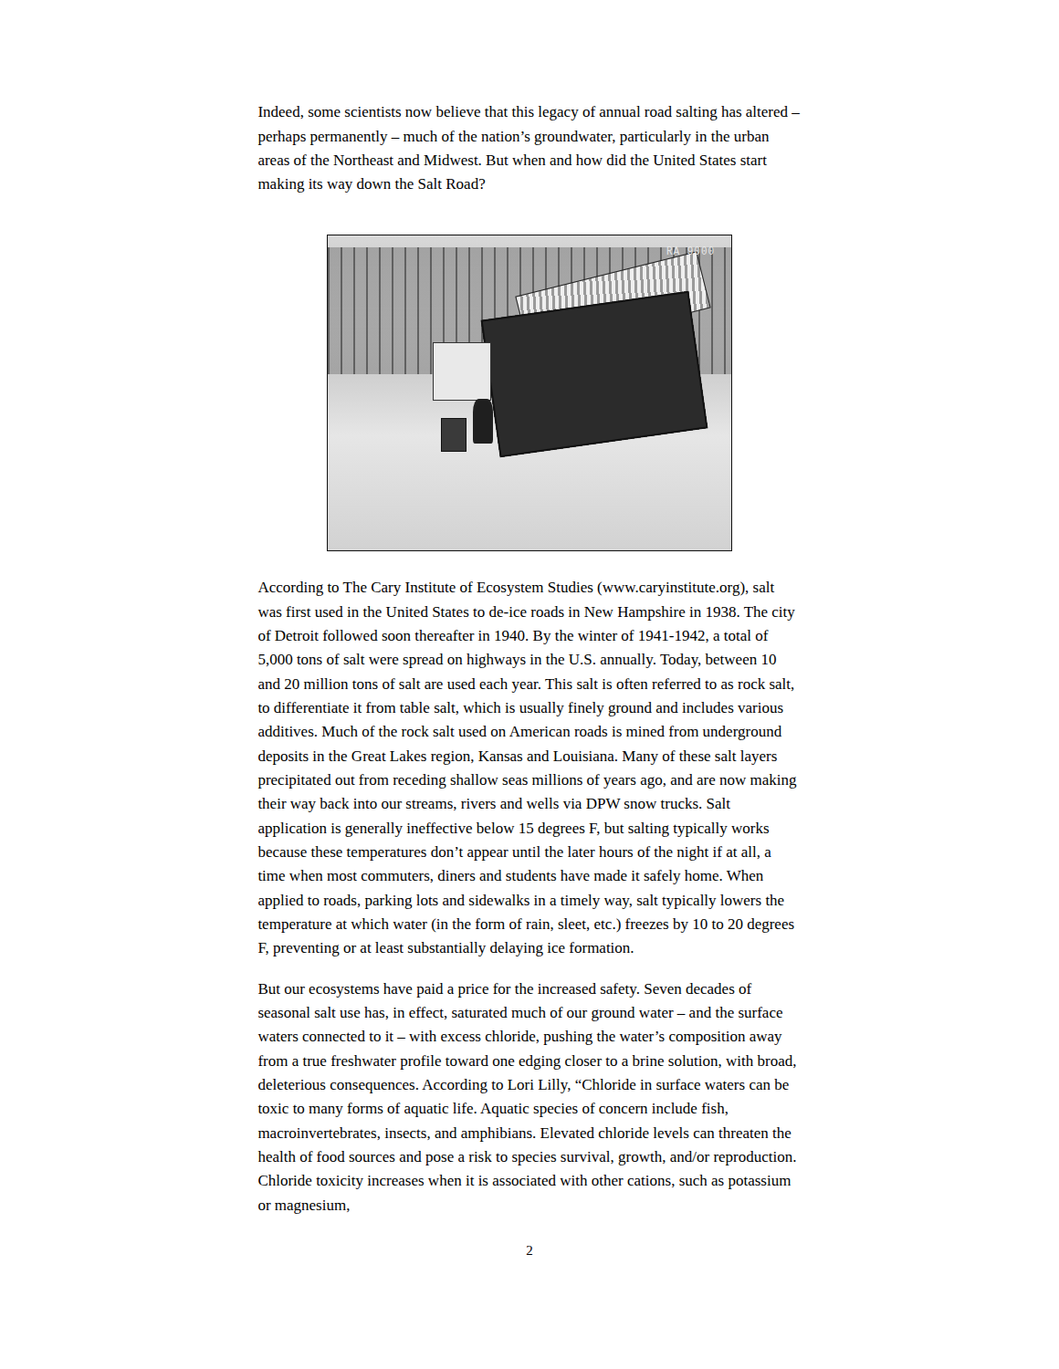Indeed, some scientists now believe that this legacy of annual road salting has altered – perhaps permanently – much of the nation’s groundwater, particularly in the urban areas of the Northeast and Midwest. But when and how did the United States start making its way down the Salt Road?
RA 9000
According to The Cary Institute of Ecosystem Studies (www.caryinstitute.org), salt was first used in the United States to de-ice roads in New Hampshire in 1938. The city of Detroit followed soon thereafter in 1940. By the winter of 1941-1942, a total of 5,000 tons of salt were spread on highways in the U.S. annually. Today, between 10 and 20 million tons of salt are used each year. This salt is often referred to as rock salt, to differentiate it from table salt, which is usually finely ground and includes various additives. Much of the rock salt used on American roads is mined from underground deposits in the Great Lakes region, Kansas and Louisiana. Many of these salt layers precipitated out from receding shallow seas millions of years ago, and are now making their way back into our streams, rivers and wells via DPW snow trucks. Salt application is generally ineffective below 15 degrees F, but salting typically works because these temperatures don’t appear until the later hours of the night if at all, a time when most commuters, diners and students have made it safely home. When applied to roads, parking lots and sidewalks in a timely way, salt typically lowers the temperature at which water (in the form of rain, sleet, etc.) freezes by 10 to 20 degrees F, preventing or at least substantially delaying ice formation.
But our ecosystems have paid a price for the increased safety. Seven decades of seasonal salt use has, in effect, saturated much of our ground water – and the surface waters connected to it – with excess chloride, pushing the water’s composition away from a true freshwater profile toward one edging closer to a brine solution, with broad, deleterious consequences. According to Lori Lilly, “Chloride in surface waters can be toxic to many forms of aquatic life. Aquatic species of concern include fish, macroinvertebrates, insects, and amphibians. Elevated chloride levels can threaten the health of food sources and pose a risk to species survival, growth, and/or reproduction. Chloride toxicity increases when it is associated with other cations, such as potassium or magnesium,
2